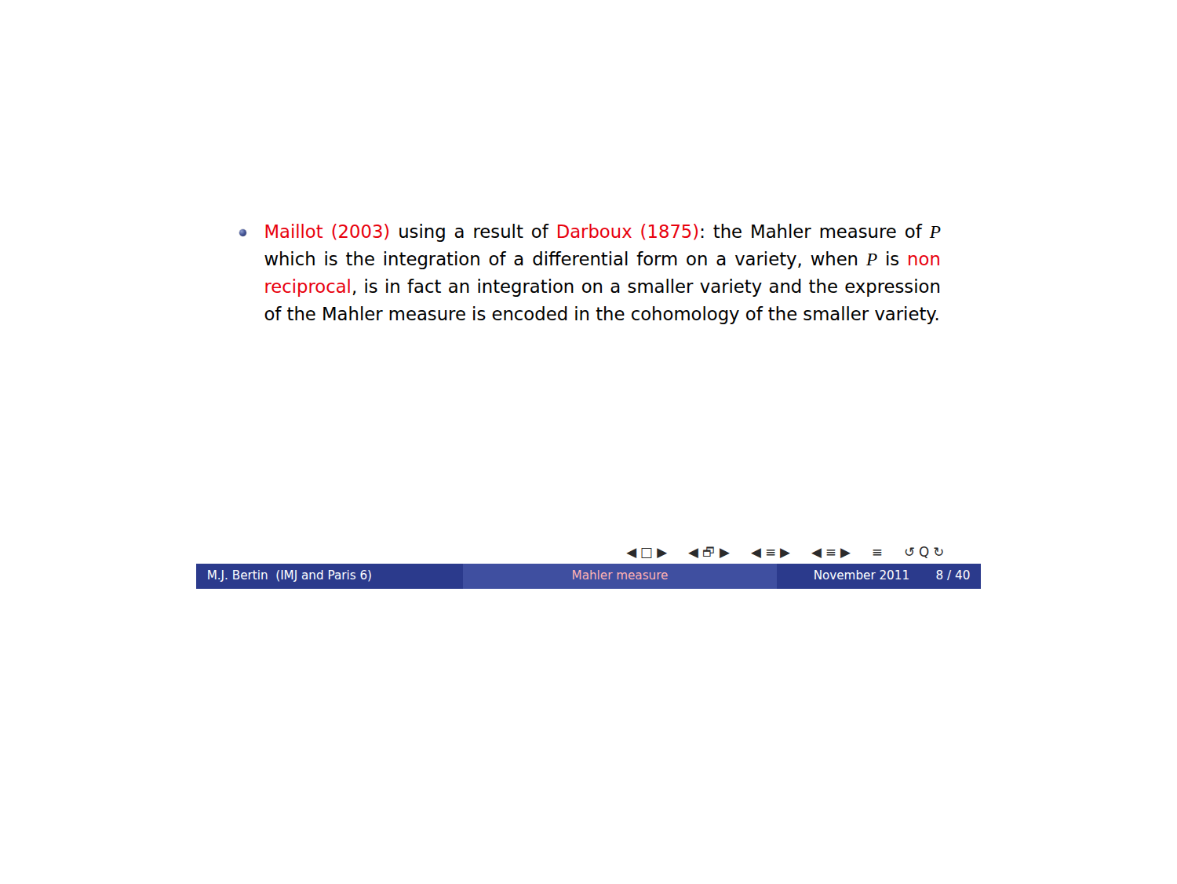Maillot (2003) using a result of Darboux (1875): the Mahler measure of P which is the integration of a differential form on a variety, when P is non reciprocal, is in fact an integration on a smaller variety and the expression of the Mahler measure is encoded in the cohomology of the smaller variety.
◀□▶ ◀🗗▶ ◀≡▶ ◀≡▶ ≡ ↺Q↻
M.J. Bertin (IMJ and Paris 6)
Mahler measure
November 20118 / 40